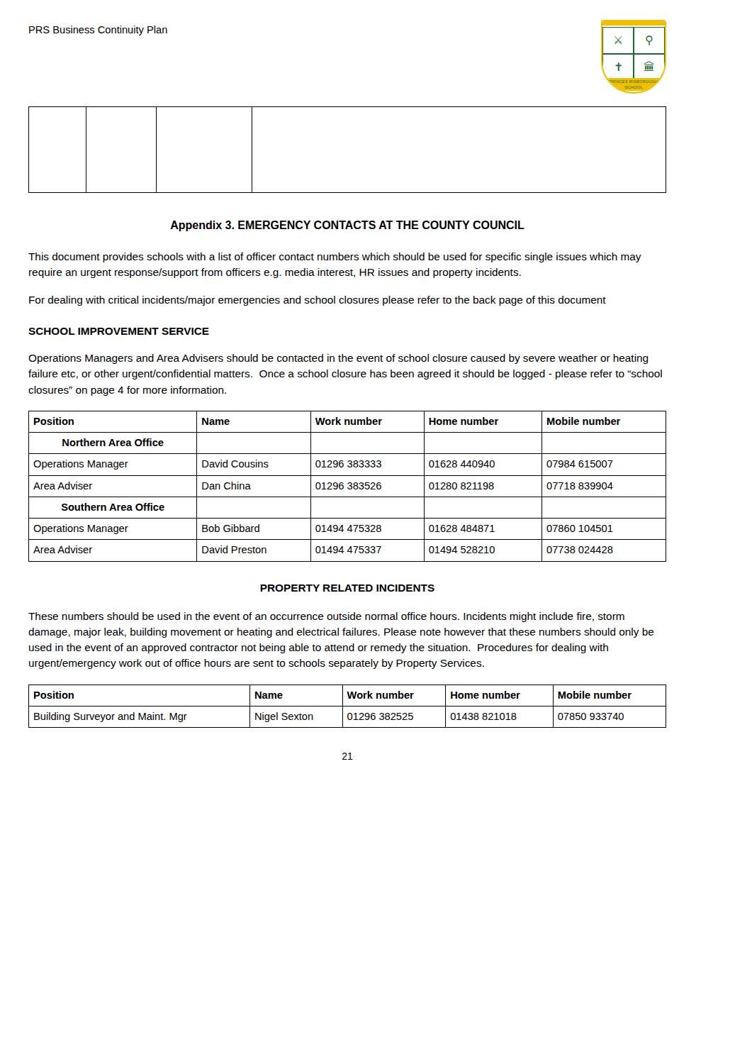PRS Business Continuity Plan
⚔
⚲
✝
🏛
PRINCES RISBOROUGH SCHOOL
Appendix 3. EMERGENCY CONTACTS AT THE COUNTY COUNCIL
This document provides schools with a list of officer contact numbers which should be used for specific single issues which may require an urgent response/support from officers e.g. media interest, HR issues and property incidents.
For dealing with critical incidents/major emergencies and school closures please refer to the back page of this document
SCHOOL IMPROVEMENT SERVICE
Operations Managers and Area Advisers should be contacted in the event of school closure caused by severe weather or heating failure etc, or other urgent/confidential matters. Once a school closure has been agreed it should be logged - please refer to “school closures” on page 4 for more information.
| Position | Name | Work number | Home number | Mobile number |
| --- | --- | --- | --- | --- |
| Northern Area Office | | | | |
| Operations Manager | David Cousins | 01296 383333 | 01628 440940 | 07984 615007 |
| Area Adviser | Dan China | 01296 383526 | 01280 821198 | 07718 839904 |
| Southern Area Office | | | | |
| Operations Manager | Bob Gibbard | 01494 475328 | 01628 484871 | 07860 104501 |
| Area Adviser | David Preston | 01494 475337 | 01494 528210 | 07738 024428 |
PROPERTY RELATED INCIDENTS
These numbers should be used in the event of an occurrence outside normal office hours. Incidents might include fire, storm damage, major leak, building movement or heating and electrical failures. Please note however that these numbers should only be used in the event of an approved contractor not being able to attend or remedy the situation. Procedures for dealing with urgent/emergency work out of office hours are sent to schools separately by Property Services.
| Position | Name | Work number | Home number | Mobile number |
| --- | --- | --- | --- | --- |
| Building Surveyor and Maint. Mgr | Nigel Sexton | 01296 382525 | 01438 821018 | 07850 933740 |
21